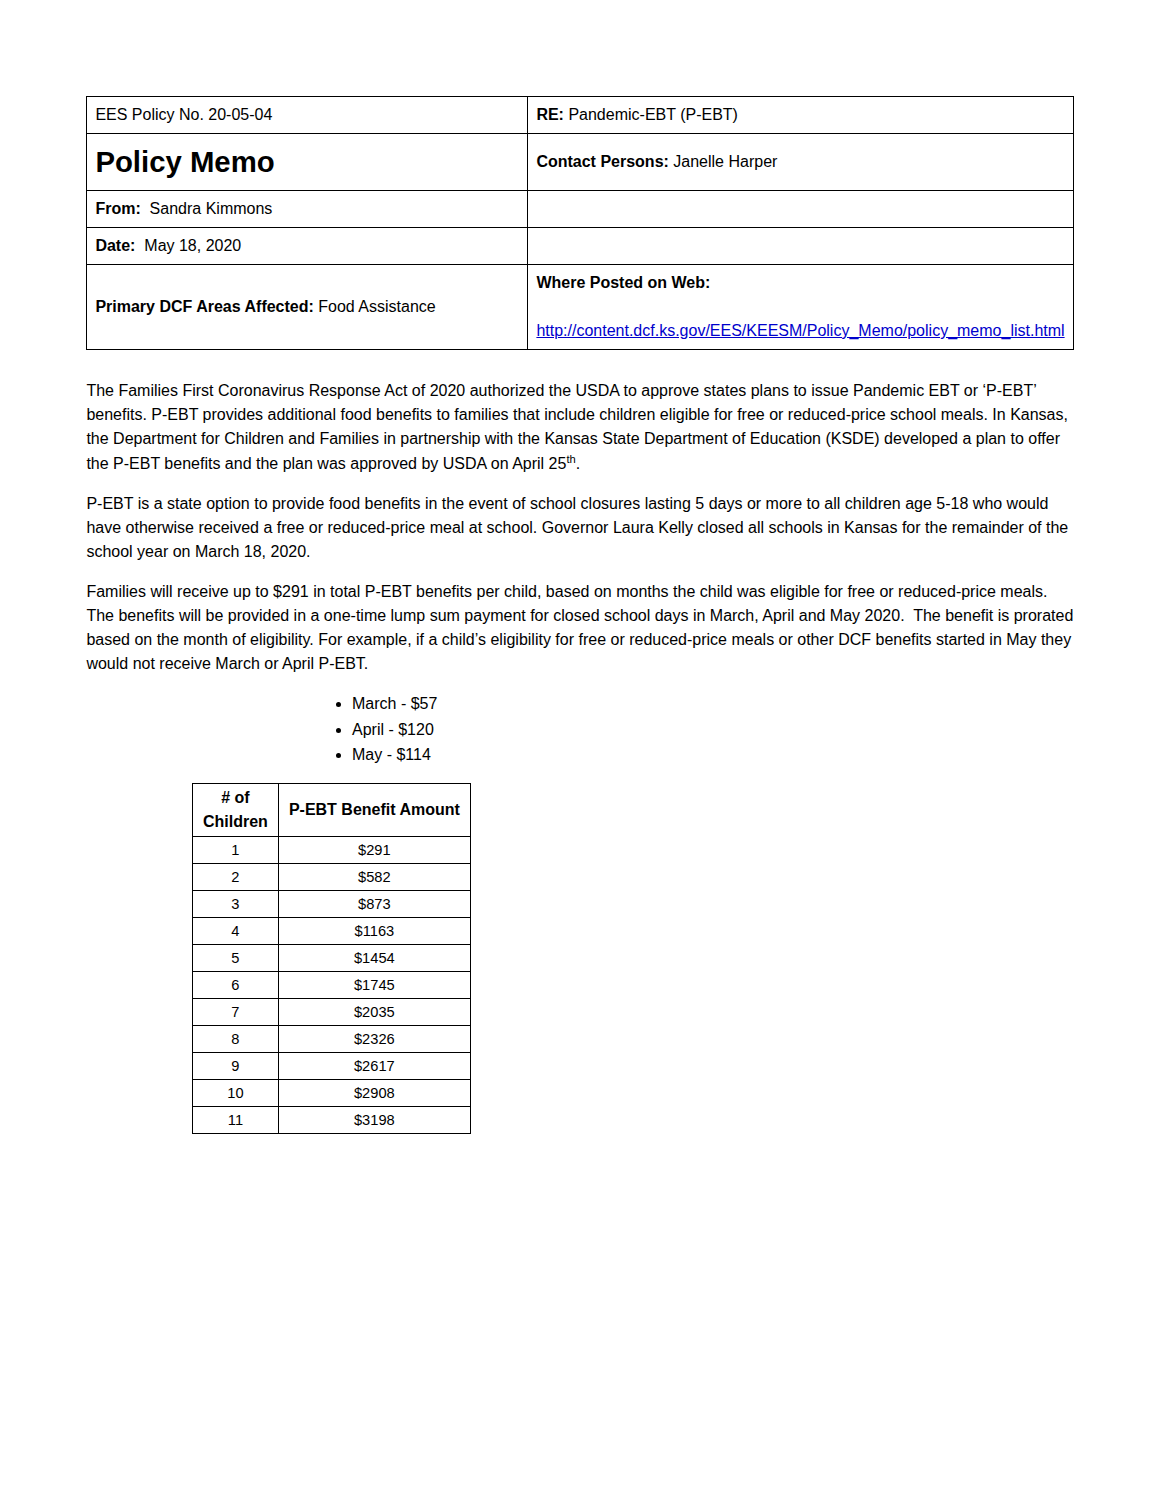| EES Policy No. 20-05-04 | RE: Pandemic-EBT (P-EBT) |
| Policy Memo | Contact Persons: Janelle Harper |
| From: Sandra Kimmons | |
| Date: May 18, 2020 | |
| Primary DCF Areas Affected: Food Assistance | Where Posted on Web: http://content.dcf.ks.gov/EES/KEESM/Policy_Memo/policy_memo_list.html |
The Families First Coronavirus Response Act of 2020 authorized the USDA to approve states plans to issue Pandemic EBT or ‘P-EBT’ benefits. P-EBT provides additional food benefits to families that include children eligible for free or reduced-price school meals. In Kansas, the Department for Children and Families in partnership with the Kansas State Department of Education (KSDE) developed a plan to offer the P-EBT benefits and the plan was approved by USDA on April 25th.
P-EBT is a state option to provide food benefits in the event of school closures lasting 5 days or more to all children age 5-18 who would have otherwise received a free or reduced-price meal at school. Governor Laura Kelly closed all schools in Kansas for the remainder of the school year on March 18, 2020.
Families will receive up to $291 in total P-EBT benefits per child, based on months the child was eligible for free or reduced-price meals. The benefits will be provided in a one-time lump sum payment for closed school days in March, April and May 2020. The benefit is prorated based on the month of eligibility. For example, if a child’s eligibility for free or reduced-price meals or other DCF benefits started in May they would not receive March or April P-EBT.
March - $57
April - $120
May - $114
| # of Children | P-EBT Benefit Amount |
| --- | --- |
| 1 | $291 |
| 2 | $582 |
| 3 | $873 |
| 4 | $1163 |
| 5 | $1454 |
| 6 | $1745 |
| 7 | $2035 |
| 8 | $2326 |
| 9 | $2617 |
| 10 | $2908 |
| 11 | $3198 |